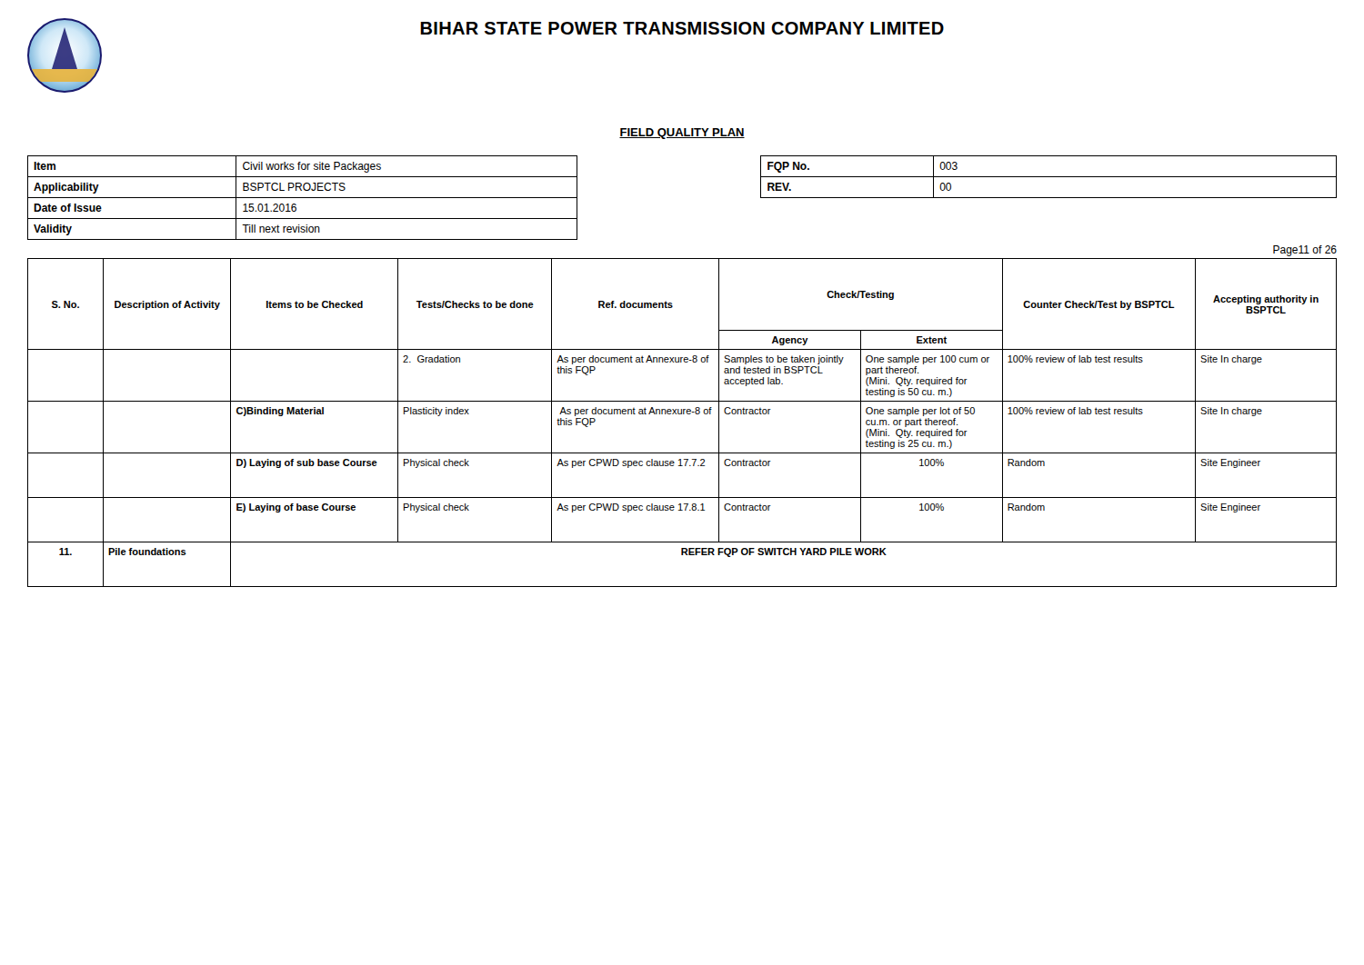BIHAR STATE POWER TRANSMISSION COMPANY LIMITED
FIELD QUALITY PLAN
| Item | Civil works for site Packages |
| Applicability | BSPTCL PROJECTS |
| Date of Issue | 15.01.2016 |
| Validity | Till next revision |
| FQP No. | 003 |
| REV. | 00 |
Page11 of 26
| S. No. | Description of Activity | Items to be Checked | Tests/Checks to be done | Ref. documents | Check/Testing | Counter Check/Test by BSPTCL | Accepting authority in BSPTCL |
| --- | --- | --- | --- | --- | --- | --- | --- |
| Agency | Extent |
| | | | 2. Gradation | As per document at Annexure-8 of this FQP | Samples to be taken jointly and tested in BSPTCL accepted lab. | One sample per 100 cum or part thereof. (Mini. Qty. required for testing is 50 cu. m.) | 100% review of lab test results | Site In charge |
| | | C)Binding Material | Plasticity index | As per document at Annexure-8 of this FQP | Contractor | One sample per lot of 50 cu.m. or part thereof. (Mini. Qty. required for testing is 25 cu. m.) | 100% review of lab test results | Site In charge |
| | | D) Laying of sub base Course | Physical check | As per CPWD spec clause 17.7.2 | Contractor | 100% | Random | Site Engineer |
| | | E) Laying of base Course | Physical check | As per CPWD spec clause 17.8.1 | Contractor | 100% | Random | Site Engineer |
| 11. | Pile foundations | REFER FQP OF SWITCH YARD PILE WORK |